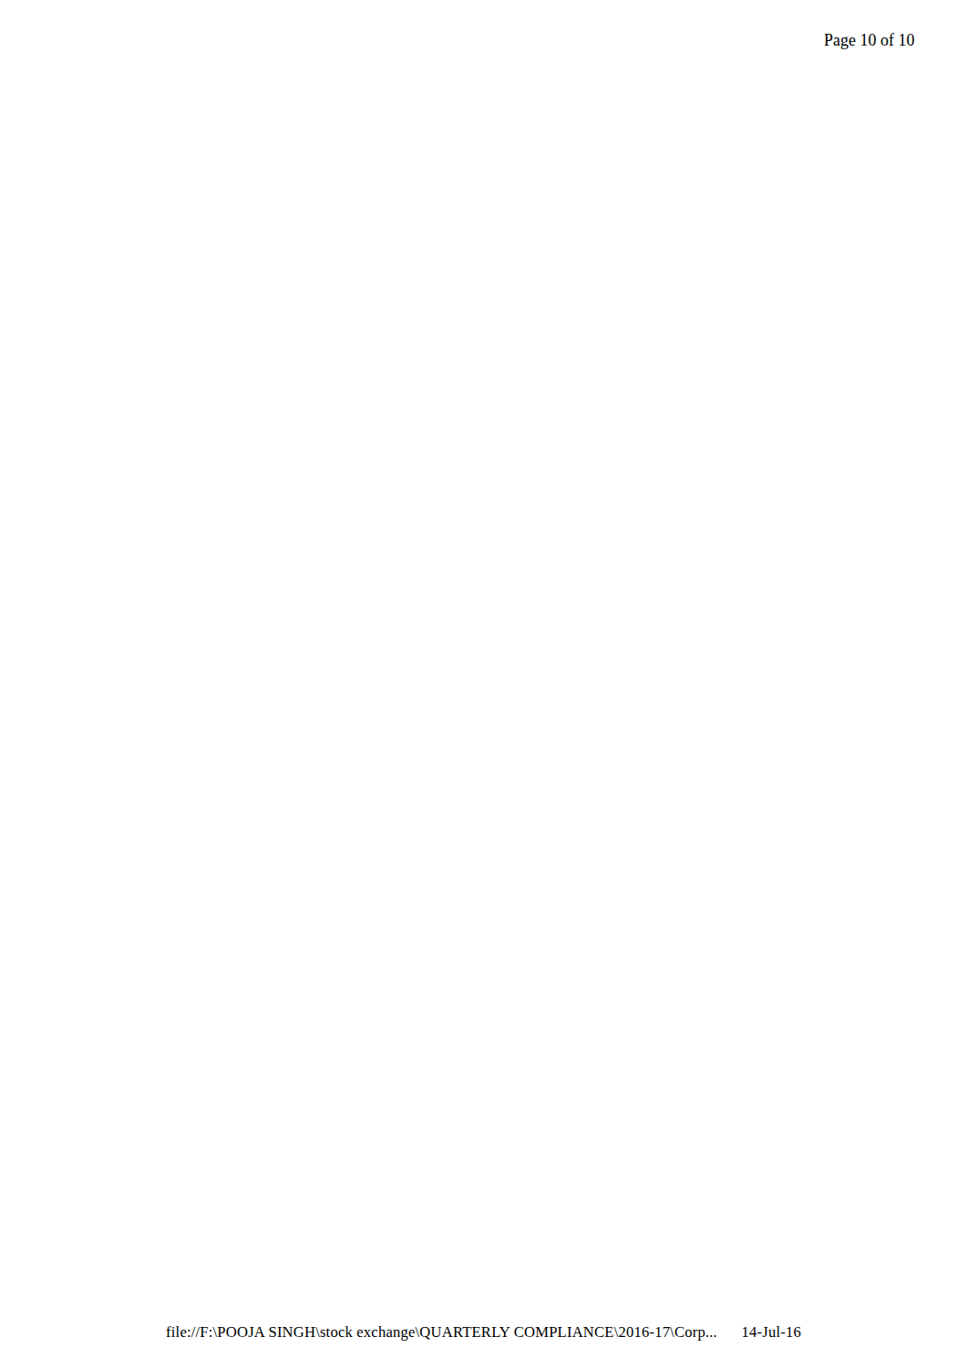Page 10 of 10
file://F:\POOJA SINGH\stock exchange\QUARTERLY COMPLIANCE\2016-17\Corp... 14-Jul-16